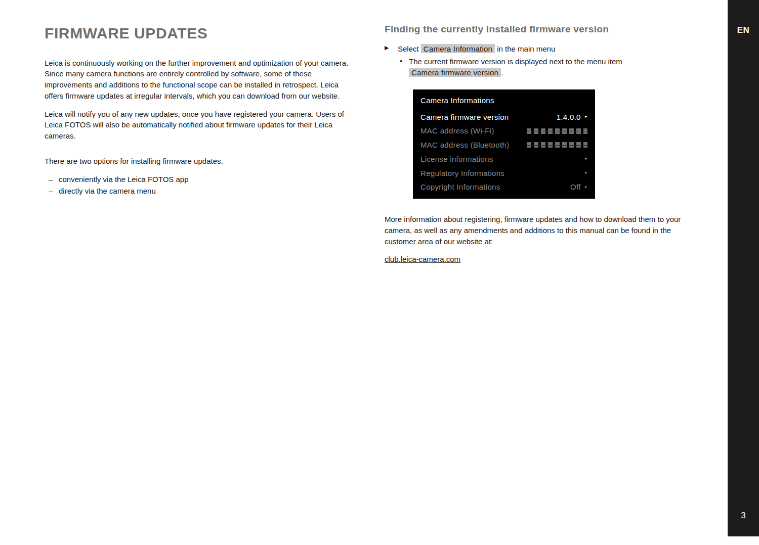Firmware updates
Leica is continuously working on the further improvement and optimization of your camera. Since many camera functions are entirely controlled by software, some of these improvements and additions to the functional scope can be installed in retrospect. Leica offers firmware updates at irregular intervals, which you can download from our website.
Leica will notify you of any new updates, once you have registered your camera. Users of Leica FOTOS will also be automatically notified about firmware updates for their Leica cameras.
There are two options for installing firmware updates.
conveniently via the Leica FOTOS app
directly via the camera menu
Finding the currently installed firmware version
Select Camera Information in the main menu
The current firmware version is displayed next to the menu item Camera firmware version.
Camera Informations
Camera firmware version 1.4.0.0 ▸
MAC address (Wi-Fi)
MAC address (Bluetooth)
License informations ▸
Regulatory Informations ▸
Copyright Informations Off ▸
More information about registering, firmware updates and how to download them to your camera, as well as any amendments and additions to this manual can be found in the customer area of our website at:
club.leica-camera.com
EN
3